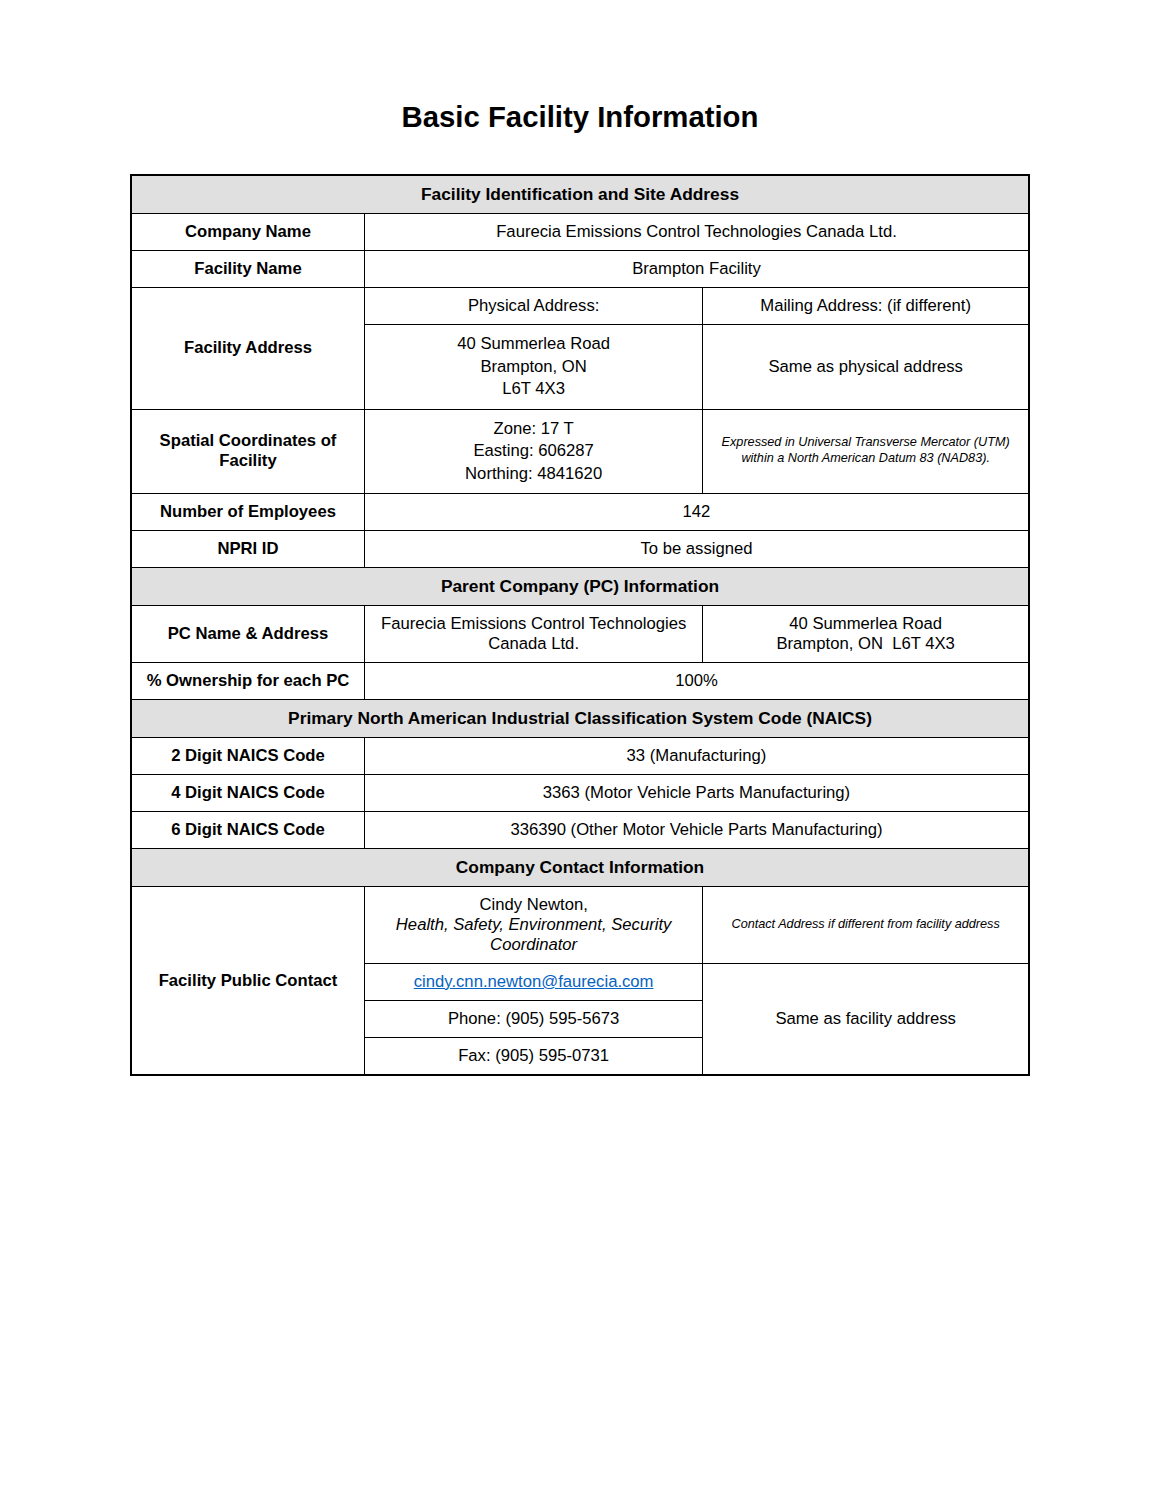Basic Facility Information
| Facility Identification and Site Address |
| Company Name | Faurecia Emissions Control Technologies Canada Ltd. |
| Facility Name | Brampton Facility |
| Facility Address | Physical Address: | Mailing Address: (if different) |
| 40 Summerlea Road Brampton, ON L6T 4X3 | Same as physical address |
| Spatial Coordinates of Facility | Zone: 17 T Easting: 606287 Northing: 4841620 | Expressed in Universal Transverse Mercator (UTM) within a North American Datum 83 (NAD83). |
| Number of Employees | 142 |
| NPRI ID | To be assigned |
| Parent Company (PC) Information |
| PC Name & Address | Faurecia Emissions Control Technologies Canada Ltd. | 40 Summerlea Road Brampton, ON L6T 4X3 |
| % Ownership for each PC | 100% |
| Primary North American Industrial Classification System Code (NAICS) |
| 2 Digit NAICS Code | 33 (Manufacturing) |
| 4 Digit NAICS Code | 3363 (Motor Vehicle Parts Manufacturing) |
| 6 Digit NAICS Code | 336390 (Other Motor Vehicle Parts Manufacturing) |
| Company Contact Information |
| Facility Public Contact | Cindy Newton, Health, Safety, Environment, Security Coordinator | Contact Address if different from facility address |
| cindy.cnn.newton@faurecia.com | Same as facility address |
| Phone: (905) 595-5673 |
| Fax: (905) 595-0731 |